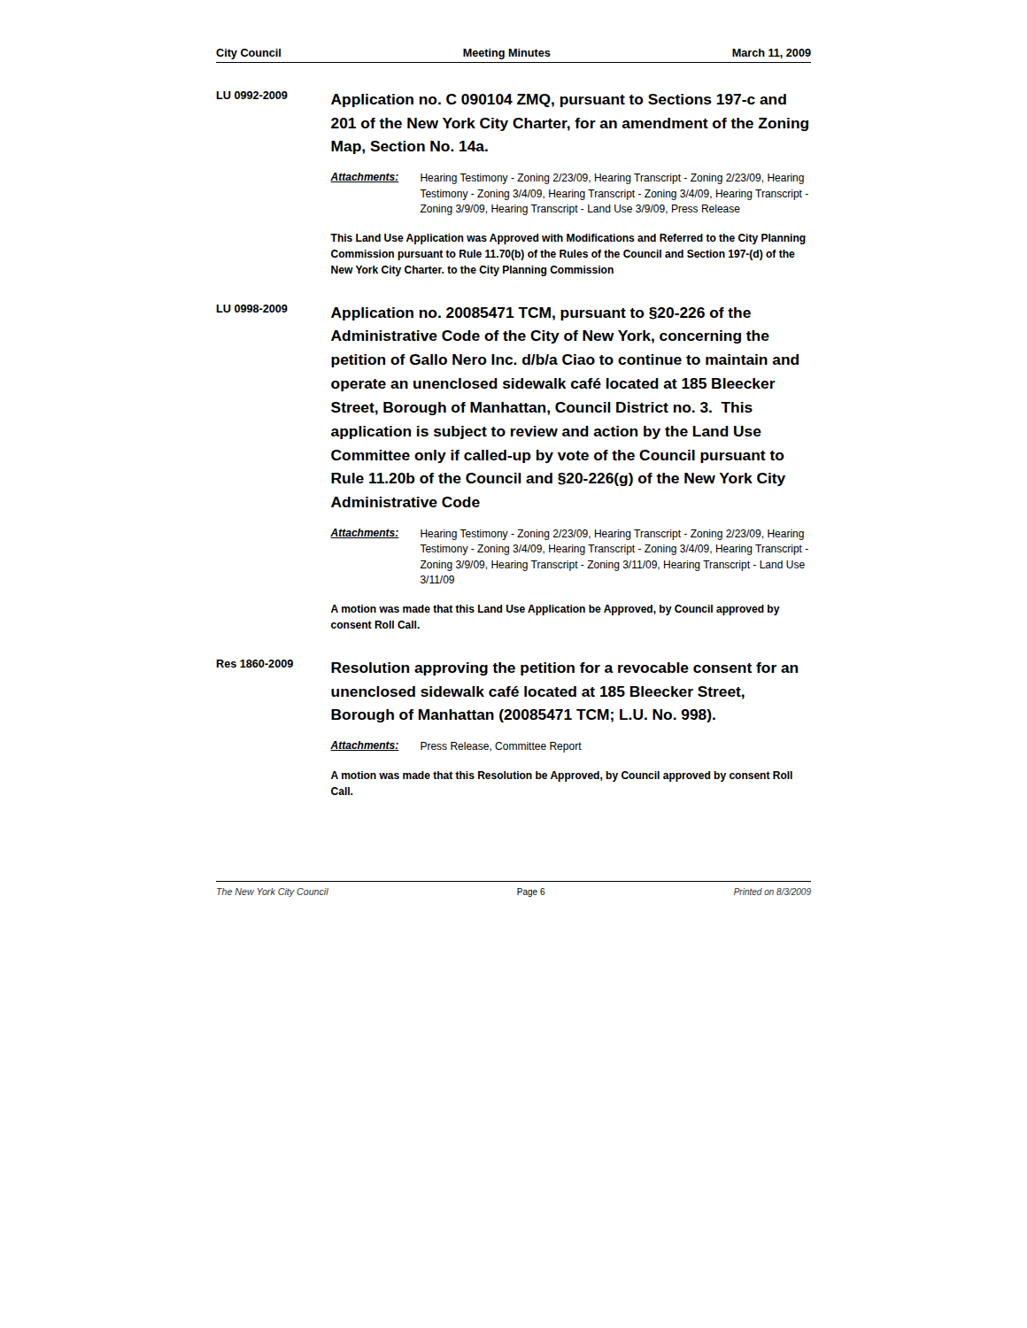City Council
Meeting Minutes
March 11, 2009
LU 0992-2009
Application no. C 090104 ZMQ, pursuant to Sections 197-c and 201 of the New York City Charter, for an amendment of the Zoning Map, Section No. 14a.
Attachments:
Hearing Testimony - Zoning 2/23/09, Hearing Transcript - Zoning 2/23/09, Hearing Testimony - Zoning 3/4/09, Hearing Transcript - Zoning 3/4/09, Hearing Transcript - Zoning 3/9/09, Hearing Transcript - Land Use 3/9/09, Press Release
This Land Use Application was Approved with Modifications and Referred to the City Planning Commission pursuant to Rule 11.70(b) of the Rules of the Council and Section 197-(d) of the New York City Charter. to the City Planning Commission
LU 0998-2009
Application no. 20085471 TCM, pursuant to §20-226 of the Administrative Code of the City of New York, concerning the petition of Gallo Nero Inc. d/b/a Ciao to continue to maintain and operate an unenclosed sidewalk café located at 185 Bleecker Street, Borough of Manhattan, Council District no. 3. This application is subject to review and action by the Land Use Committee only if called-up by vote of the Council pursuant to Rule 11.20b of the Council and §20-226(g) of the New York City Administrative Code
Attachments:
Hearing Testimony - Zoning 2/23/09, Hearing Transcript - Zoning 2/23/09, Hearing Testimony - Zoning 3/4/09, Hearing Transcript - Zoning 3/4/09, Hearing Transcript - Zoning 3/9/09, Hearing Transcript - Zoning 3/11/09, Hearing Transcript - Land Use 3/11/09
A motion was made that this Land Use Application be Approved, by Council approved by consent Roll Call.
Res 1860-2009
Resolution approving the petition for a revocable consent for an unenclosed sidewalk café located at 185 Bleecker Street, Borough of Manhattan (20085471 TCM; L.U. No. 998).
Attachments:
Press Release, Committee Report
A motion was made that this Resolution be Approved, by Council approved by consent Roll Call.
The New York City Council
Page 6
Printed on 8/3/2009